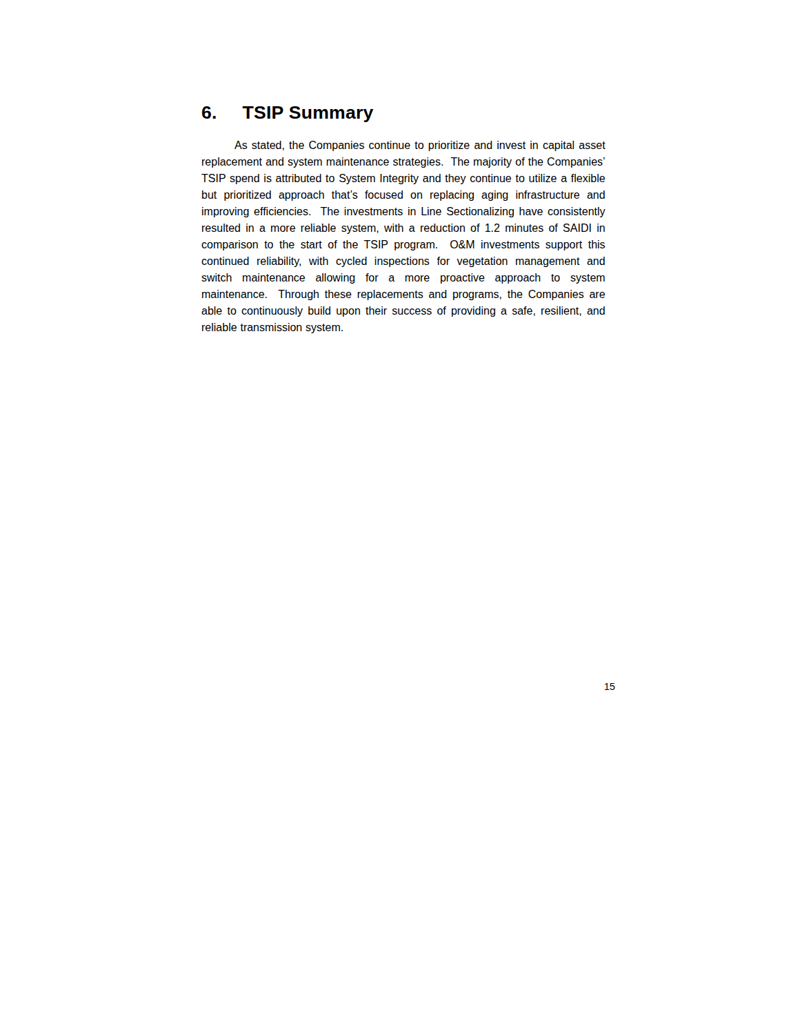6. TSIP Summary
As stated, the Companies continue to prioritize and invest in capital asset replacement and system maintenance strategies. The majority of the Companies’ TSIP spend is attributed to System Integrity and they continue to utilize a flexible but prioritized approach that’s focused on replacing aging infrastructure and improving efficiencies. The investments in Line Sectionalizing have consistently resulted in a more reliable system, with a reduction of 1.2 minutes of SAIDI in comparison to the start of the TSIP program. O&M investments support this continued reliability, with cycled inspections for vegetation management and switch maintenance allowing for a more proactive approach to system maintenance. Through these replacements and programs, the Companies are able to continuously build upon their success of providing a safe, resilient, and reliable transmission system.
15